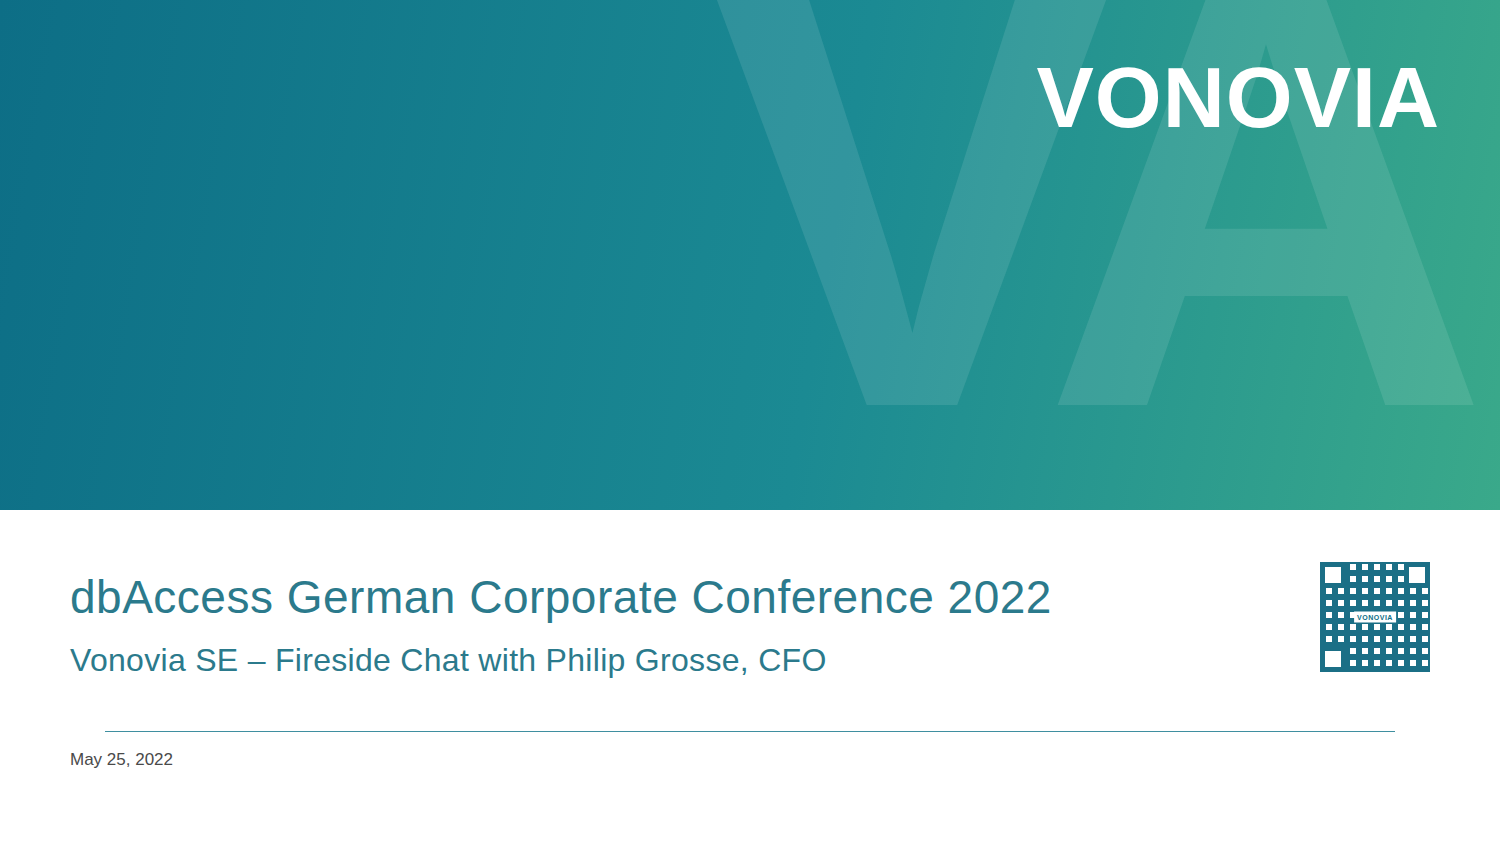VA
VONOVIA
dbAccess German Corporate Conference 2022
Vonovia SE – Fireside Chat with Philip Grosse, CFO
May 25, 2022